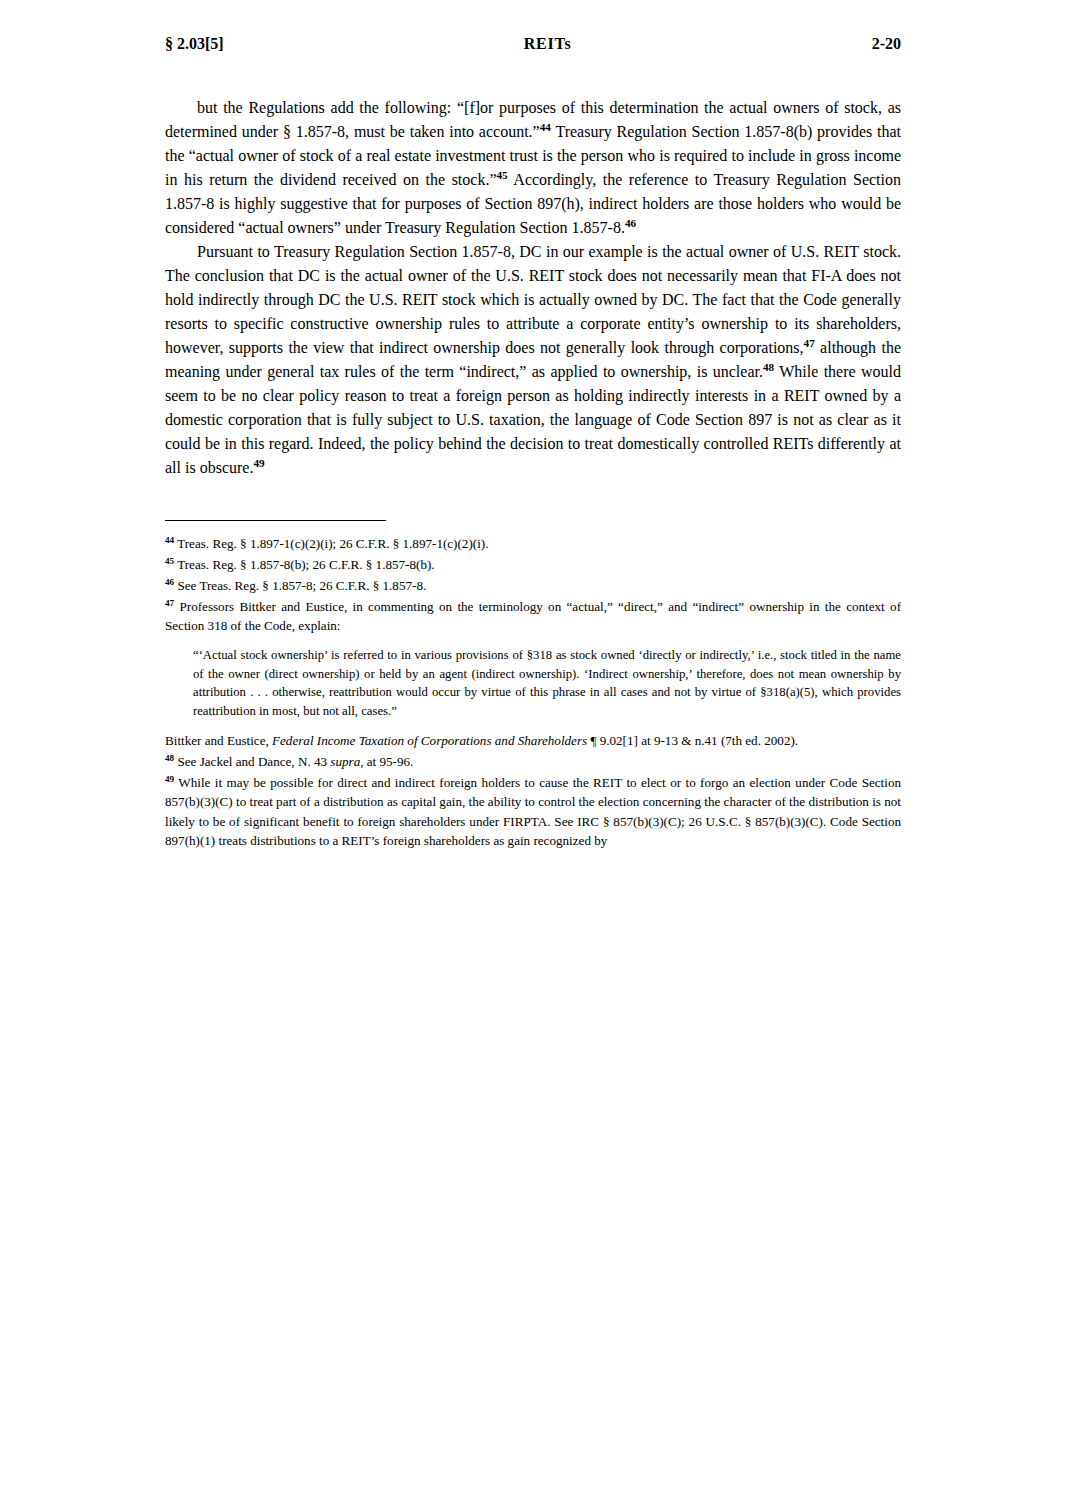§ 2.03[5] REITs 2-20
but the Regulations add the following: “[f]or purposes of this determination the actual owners of stock, as determined under § 1.857-8, must be taken into account.”44 Treasury Regulation Section 1.857-8(b) provides that the “actual owner of stock of a real estate investment trust is the person who is required to include in gross income in his return the dividend received on the stock.”45 Accordingly, the reference to Treasury Regulation Section 1.857-8 is highly suggestive that for purposes of Section 897(h), indirect holders are those holders who would be considered “actual owners” under Treasury Regulation Section 1.857-8.46
Pursuant to Treasury Regulation Section 1.857-8, DC in our example is the actual owner of U.S. REIT stock. The conclusion that DC is the actual owner of the U.S. REIT stock does not necessarily mean that FI-A does not hold indirectly through DC the U.S. REIT stock which is actually owned by DC. The fact that the Code generally resorts to specific constructive ownership rules to attribute a corporate entity’s ownership to its shareholders, however, supports the view that indirect ownership does not generally look through corporations,47 although the meaning under general tax rules of the term “indirect,” as applied to ownership, is unclear.48 While there would seem to be no clear policy reason to treat a foreign person as holding indirectly interests in a REIT owned by a domestic corporation that is fully subject to U.S. taxation, the language of Code Section 897 is not as clear as it could be in this regard. Indeed, the policy behind the decision to treat domestically controlled REITs differently at all is obscure.49
44 Treas. Reg. § 1.897-1(c)(2)(i); 26 C.F.R. § 1.897-1(c)(2)(i).
45 Treas. Reg. § 1.857-8(b); 26 C.F.R. § 1.857-8(b).
46 See Treas. Reg. § 1.857-8; 26 C.F.R. § 1.857-8.
47 Professors Bittker and Eustice, in commenting on the terminology on “actual,” “direct,” and “indirect” ownership in the context of Section 318 of the Code, explain:
“‘Actual stock ownership’ is referred to in various provisions of §318 as stock owned ‘directly or indirectly,’ i.e., stock titled in the name of the owner (direct ownership) or held by an agent (indirect ownership). ‘Indirect ownership,’ therefore, does not mean ownership by attribution . . . otherwise, reattribution would occur by virtue of this phrase in all cases and not by virtue of §318(a)(5), which provides reattribution in most, but not all, cases.”
Bittker and Eustice, Federal Income Taxation of Corporations and Shareholders ¶ 9.02[1] at 9-13 & n.41 (7th ed. 2002).
48 See Jackel and Dance, N. 43 supra, at 95-96.
49 While it may be possible for direct and indirect foreign holders to cause the REIT to elect or to forgo an election under Code Section 857(b)(3)(C) to treat part of a distribution as capital gain, the ability to control the election concerning the character of the distribution is not likely to be of significant benefit to foreign shareholders under FIRPTA. See IRC § 857(b)(3)(C); 26 U.S.C. § 857(b)(3)(C). Code Section 897(h)(1) treats distributions to a REIT’s foreign shareholders as gain recognized by